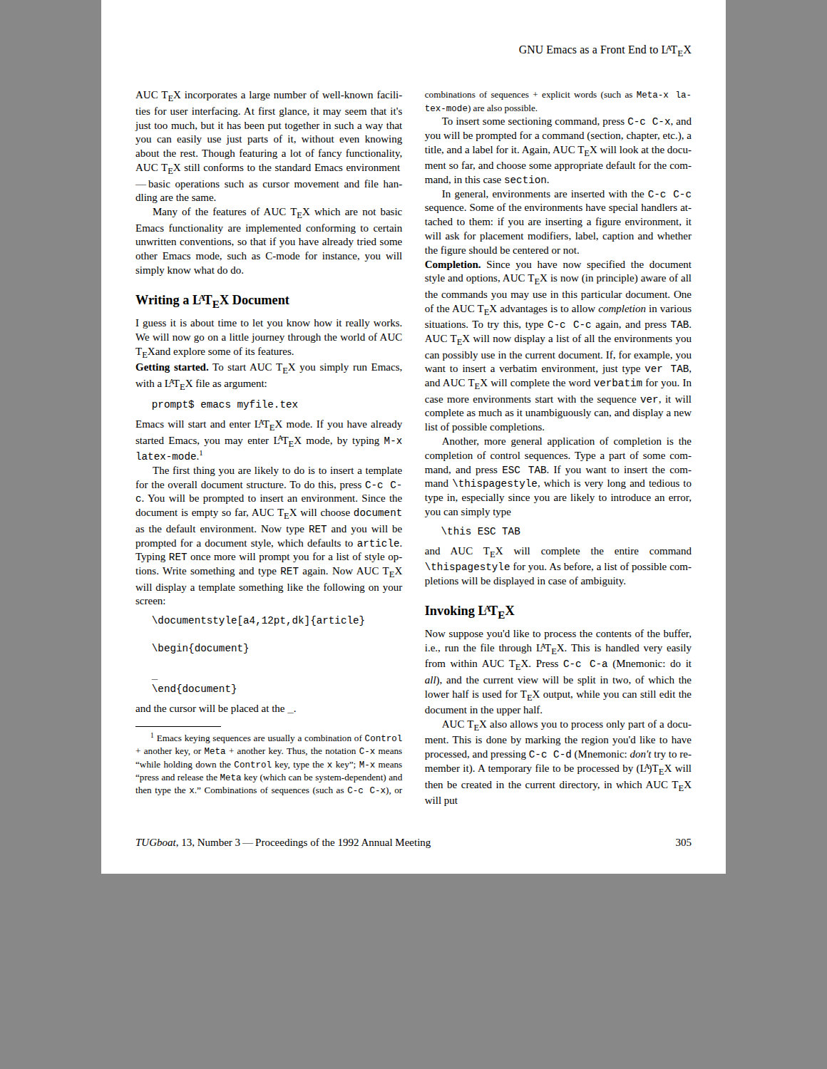GNU Emacs as a Front End to La TEX
AUC TEX incorporates a large number of well-known facilities for user interfacing. At first glance, it may seem that it's just too much, but it has been put together in such a way that you can easily use just parts of it, without even knowing about the rest. Though featuring a lot of fancy functionality, AUC TEX still conforms to the standard Emacs environment — basic operations such as cursor movement and file handling are the same.
Many of the features of AUC TEX which are not basic Emacs functionality are implemented conforming to certain unwritten conventions, so that if you have already tried some other Emacs mode, such as C-mode for instance, you will simply know what do do.
Writing a La TEX Document
I guess it is about time to let you know how it really works. We will now go on a little journey through the world of AUC TEXand explore some of its features.
Getting started. To start AUC TEX you simply run Emacs, with a La TEX file as argument:
prompt$ emacs myfile.tex
Emacs will start and enter La TEX mode. If you have already started Emacs, you may enter La TEX mode, by typing M-x latex-mode.1
The first thing you are likely to do is to insert a template for the overall document structure. To do this, press C-c C-c. You will be prompted to insert an environment. Since the document is empty so far, AUC TEX will choose document as the default environment. Now type RET and you will be prompted for a document style, which defaults to article. Typing RET once more will prompt you for a list of style options. Write something and type RET again. Now AUC TEX will display a template something like the following on your screen:
\documentstyle[a4,12pt,dk]{article}

\begin{document}

_
\end{document}
and the cursor will be placed at the _.
1 Emacs keying sequences are usually a combination of Control + another key, or Meta + another key. Thus, the notation C-x means “while holding down the Control key, type the x key”; M-x means “press and release the Meta key (which can be system-dependent) and then type the x.” Combinations of sequences (such as C-c C-x), or combinations of sequences + explicit words (such as Meta-x latex-mode) are also possible.
To insert some sectioning command, press C-c C-x, and you will be prompted for a command (section, chapter, etc.), a title, and a label for it. Again, AUC TEX will look at the document so far, and choose some appropriate default for the command, in this case section.
In general, environments are inserted with the C-c C-c sequence. Some of the environments have special handlers attached to them: if you are inserting a figure environment, it will ask for placement modifiers, label, caption and whether the figure should be centered or not.
Completion. Since you have now specified the document style and options, AUC TEX is now (in principle) aware of all the commands you may use in this particular document. One of the AUC TEX advantages is to allow completion in various situations. To try this, type C-c C-c again, and press TAB. AUC TEX will now display a list of all the environments you can possibly use in the current document. If, for example, you want to insert a verbatim environment, just type ver TAB, and AUC TEX will complete the word verbatim for you. In case more environments start with the sequence ver, it will complete as much as it unambiguously can, and display a new list of possible completions.
Another, more general application of completion is the completion of control sequences. Type a part of some command, and press ESC TAB. If you want to insert the command \thispagestyle, which is very long and tedious to type in, especially since you are likely to introduce an error, you can simply type
\this ESC TAB
and AUC TEX will complete the entire command \thispagestyle for you. As before, a list of possible completions will be displayed in case of ambiguity.
Invoking La TEX
Now suppose you'd like to process the contents of the buffer, i.e., run the file through La TEX. This is handled very easily from within AUC TEX. Press C-c C-a (Mnemonic: do it all), and the current view will be split in two, of which the lower half is used for TEX output, while you can still edit the document in the upper half.
AUC TEX also allows you to process only part of a document. This is done by marking the region you'd like to have processed, and pressing C-c C-d (Mnemonic: don't try to remember it). A temporary file to be processed by (La)TEX will then be created in the current directory, in which AUC TEX will put
TUGboat, 13, Number 3 — Proceedings of the 1992 Annual Meeting
305